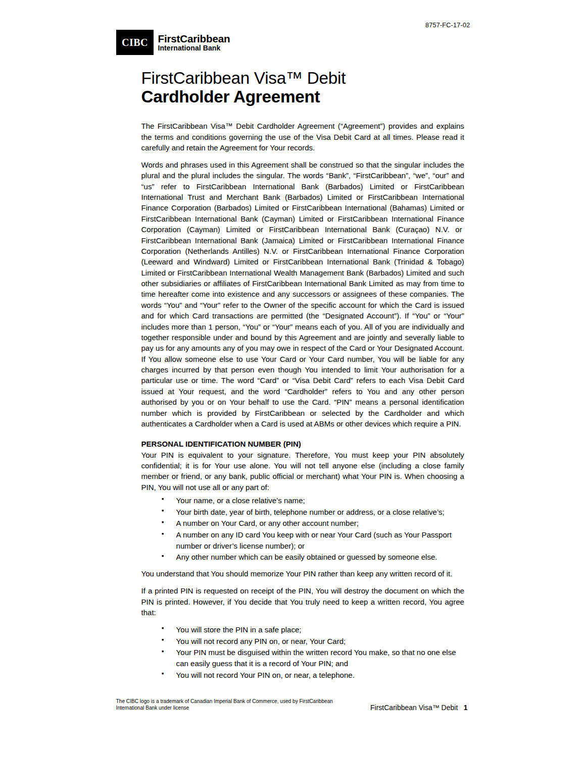8757-FC-17-02
CIBC
FirstCaribbean
International Bank
FirstCaribbean Visa™ Debit Cardholder Agreement
The FirstCaribbean Visa™ Debit Cardholder Agreement (“Agreement”) provides and explains the terms and conditions governing the use of the Visa Debit Card at all times. Please read it carefully and retain the Agreement for Your records.
Words and phrases used in this Agreement shall be construed so that the singular includes the plural and the plural includes the singular. The words “Bank”, “FirstCaribbean”, “we”, “our” and “us” refer to FirstCaribbean International Bank (Barbados) Limited or FirstCaribbean International Trust and Merchant Bank (Barbados) Limited or FirstCaribbean International Finance Corporation (Barbados) Limited or FirstCaribbean International (Bahamas) Limited or FirstCaribbean International Bank (Cayman) Limited or FirstCaribbean International Finance Corporation (Cayman) Limited or FirstCaribbean International Bank (Curaçao) N.V. or FirstCaribbean International Bank (Jamaica) Limited or FirstCaribbean International Finance Corporation (Netherlands Antilles) N.V. or FirstCaribbean International Finance Corporation (Leeward and Windward) Limited or FirstCaribbean International Bank (Trinidad & Tobago) Limited or FirstCaribbean International Wealth Management Bank (Barbados) Limited and such other subsidiaries or affiliates of FirstCaribbean International Bank Limited as may from time to time hereafter come into existence and any successors or assignees of these companies. The words “You” and “Your” refer to the Owner of the specific account for which the Card is issued and for which Card transactions are permitted (the “Designated Account”). If “You” or “Your” includes more than 1 person, “You” or “Your” means each of you. All of you are individually and together responsible under and bound by this Agreement and are jointly and severally liable to pay us for any amounts any of you may owe in respect of the Card or Your Designated Account. If You allow someone else to use Your Card or Your Card number, You will be liable for any charges incurred by that person even though You intended to limit Your authorisation for a particular use or time. The word “Card” or “Visa Debit Card” refers to each Visa Debit Card issued at Your request, and the word “Cardholder” refers to You and any other person authorised by you or on Your behalf to use the Card. “PIN” means a personal identification number which is provided by FirstCaribbean or selected by the Cardholder and which authenticates a Cardholder when a Card is used at ABMs or other devices which require a PIN.
PERSONAL IDENTIFICATION NUMBER (PIN)
Your PIN is equivalent to your signature. Therefore, You must keep your PIN absolutely confidential; it is for Your use alone. You will not tell anyone else (including a close family member or friend, or any bank, public official or merchant) what Your PIN is. When choosing a PIN, You will not use all or any part of:
Your name, or a close relative’s name;
Your birth date, year of birth, telephone number or address, or a close relative’s;
A number on Your Card, or any other account number;
A number on any ID card You keep with or near Your Card (such as Your Passport number or driver’s license number); or
Any other number which can be easily obtained or guessed by someone else.
You understand that You should memorize Your PIN rather than keep any written record of it.
If a printed PIN is requested on receipt of the PIN, You will destroy the document on which the PIN is printed. However, if You decide that You truly need to keep a written record, You agree that:
You will store the PIN in a safe place;
You will not record any PIN on, or near, Your Card;
Your PIN must be disguised within the written record You make, so that no one else can easily guess that it is a record of Your PIN; and
You will not record Your PIN on, or near, a telephone.
The CIBC logo is a trademark of Canadian Imperial Bank of Commerce, used by FirstCaribbean International Bank under license
FirstCaribbean Visa™ Debit1